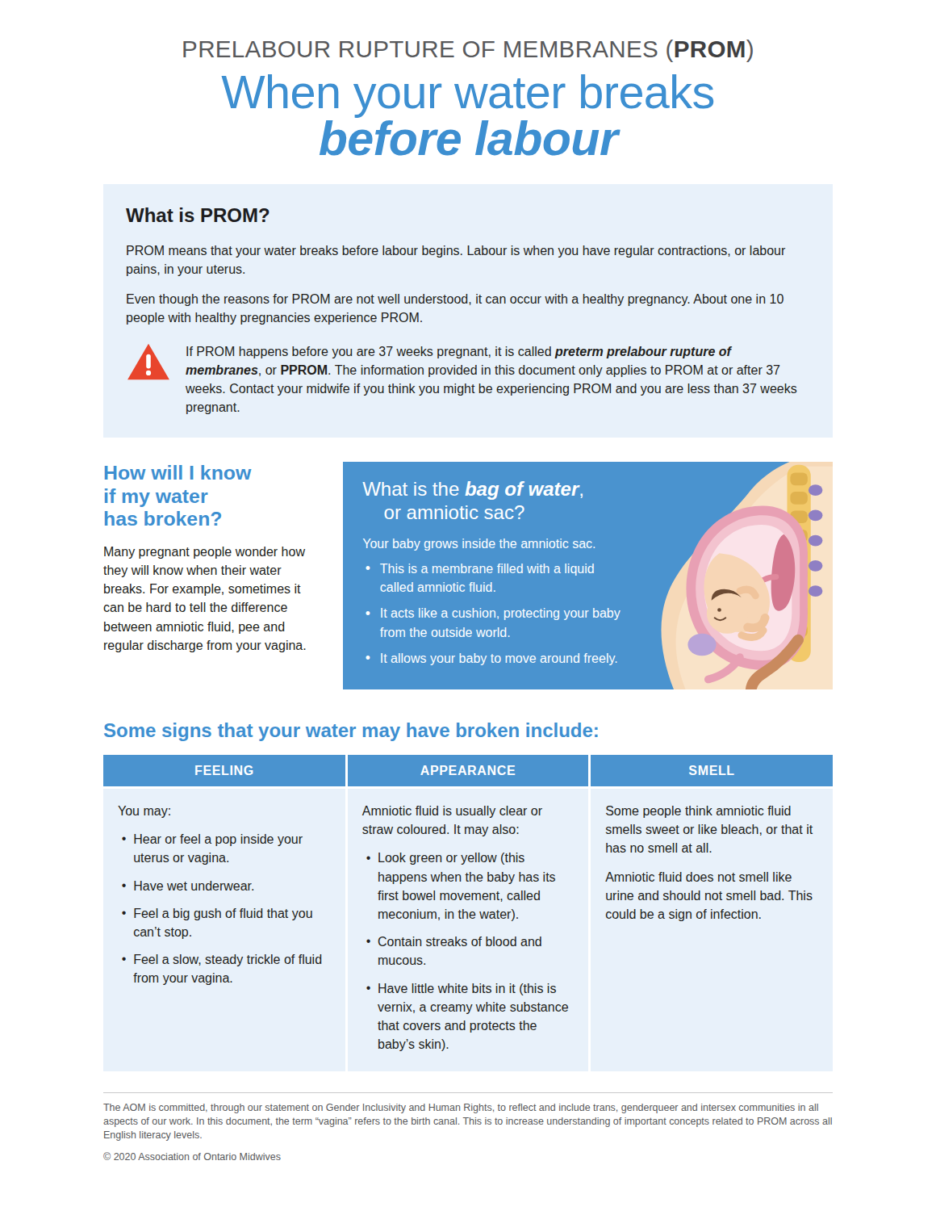PRELABOUR RUPTURE OF MEMBRANES (PROM)
When your water breaksbefore labour
What is PROM?
PROM means that your water breaks before labour begins. Labour is when you have regular contractions, or labour pains, in your uterus.
Even though the reasons for PROM are not well understood, it can occur with a healthy pregnancy. About one in 10 people with healthy pregnancies experience PROM.
If PROM happens before you are 37 weeks pregnant, it is called preterm prelabour rupture of membranes, or PPROM. The information provided in this document only applies to PROM at or after 37 weeks. Contact your midwife if you think you might be experiencing PROM and you are less than 37 weeks pregnant.
How will I know
if my water
has broken?
Many pregnant people wonder how they will know when their water breaks. For example, sometimes it can be hard to tell the difference between amniotic fluid, pee and regular discharge from your vagina.
What is the bag of water,or amniotic sac?
Your baby grows inside the amniotic sac.
This is a membrane filled with a liquid called amniotic fluid.
It acts like a cushion, protecting your baby from the outside world.
It allows your baby to move around freely.
Some signs that your water may have broken include:
| FEELING | APPEARANCE | SMELL |
| --- | --- | --- |
| You may: Hear or feel a pop inside your uterus or vagina. Have wet underwear. Feel a big gush of fluid that you can’t stop. Feel a slow, steady trickle of fluid from your vagina. | Amniotic fluid is usually clear or straw coloured. It may also: Look green or yellow (this happens when the baby has its first bowel movement, called meconium, in the water). Contain streaks of blood and mucous. Have little white bits in it (this is vernix, a creamy white substance that covers and protects the baby’s skin). | Some people think amniotic fluid smells sweet or like bleach, or that it has no smell at all. Amniotic fluid does not smell like urine and should not smell bad. This could be a sign of infection. |
The AOM is committed, through our statement on Gender Inclusivity and Human Rights, to reflect and include trans, genderqueer and intersex communities in all aspects of our work. In this document, the term “vagina” refers to the birth canal. This is to increase understanding of important concepts related to PROM across all English literacy levels.
© 2020 Association of Ontario Midwives